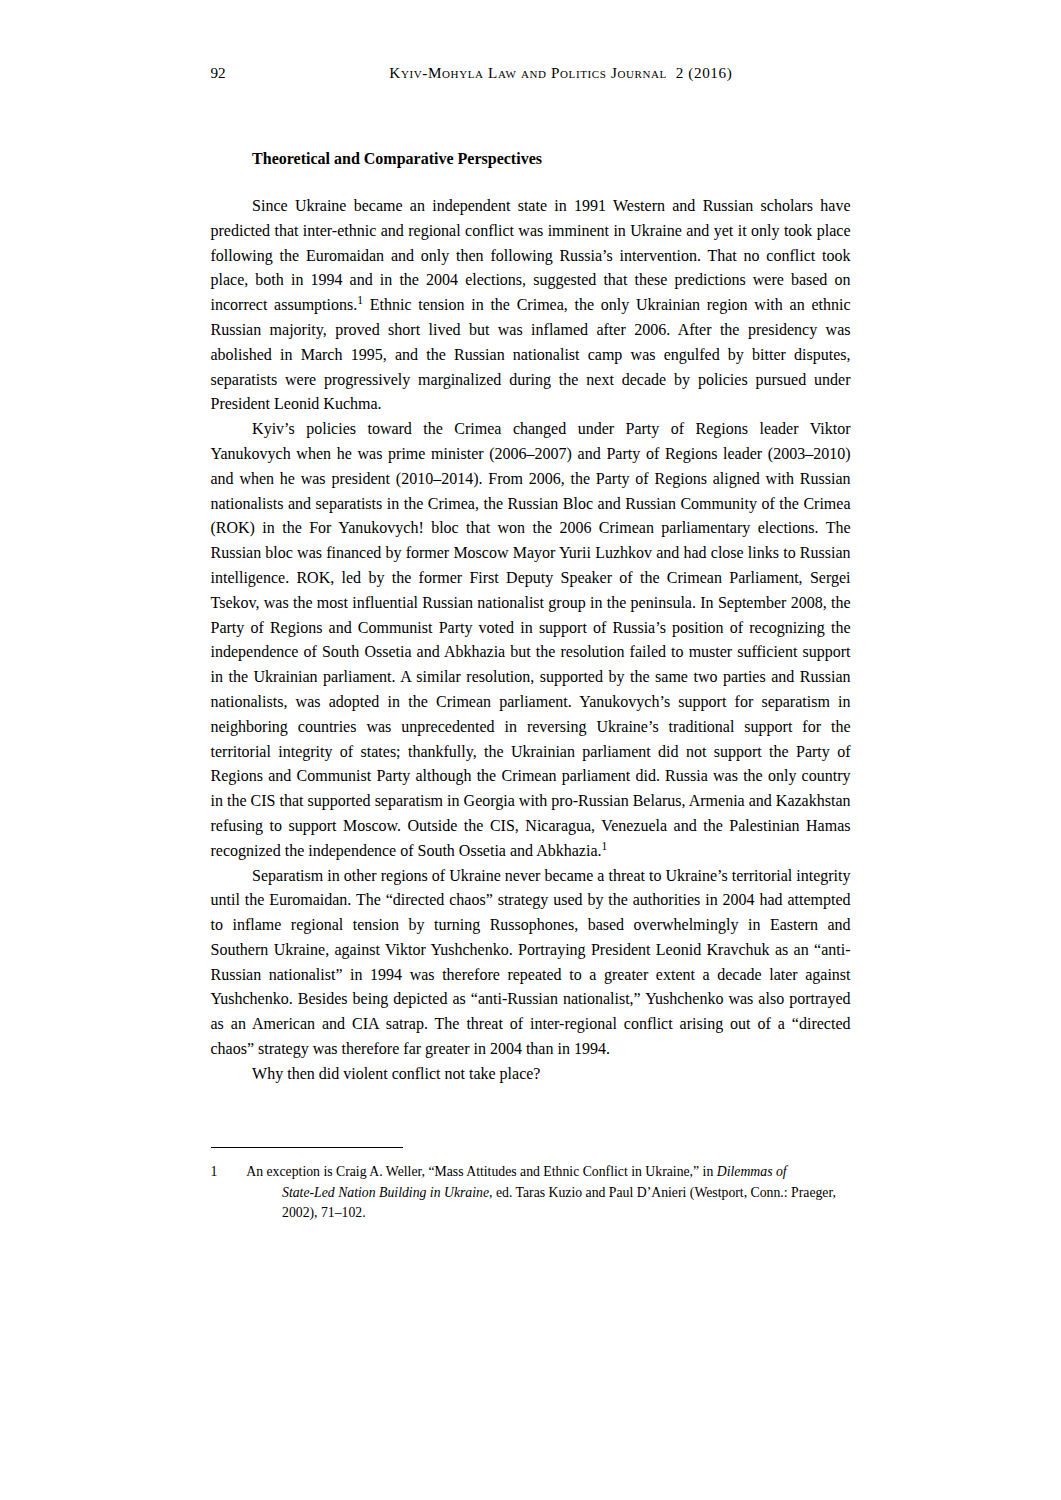92
Kyiv-Mohyla Law and Politics Journal 2 (2016)
Theoretical and Comparative Perspectives
Since Ukraine became an independent state in 1991 Western and Russian scholars have predicted that inter-ethnic and regional conflict was imminent in Ukraine and yet it only took place following the Euromaidan and only then following Russia’s intervention. That no conflict took place, both in 1994 and in the 2004 elections, suggested that these predictions were based on incorrect assumptions.1 Ethnic tension in the Crimea, the only Ukrainian region with an ethnic Russian majority, proved short lived but was inflamed after 2006. After the presidency was abolished in March 1995, and the Russian nationalist camp was engulfed by bitter disputes, separatists were progressively marginalized during the next decade by policies pursued under President Leonid Kuchma.
Kyiv’s policies toward the Crimea changed under Party of Regions leader Viktor Yanukovych when he was prime minister (2006–2007) and Party of Regions leader (2003–2010) and when he was president (2010–2014). From 2006, the Party of Regions aligned with Russian nationalists and separatists in the Crimea, the Russian Bloc and Russian Community of the Crimea (ROK) in the For Yanukovych! bloc that won the 2006 Crimean parliamentary elections. The Russian bloc was financed by former Moscow Mayor Yurii Luzhkov and had close links to Russian intelligence. ROK, led by the former First Deputy Speaker of the Crimean Parliament, Sergei Tsekov, was the most influential Russian nationalist group in the peninsula. In September 2008, the Party of Regions and Communist Party voted in support of Russia’s position of recognizing the independence of South Ossetia and Abkhazia but the resolution failed to muster sufficient support in the Ukrainian parliament. A similar resolution, supported by the same two parties and Russian nationalists, was adopted in the Crimean parliament. Yanukovych’s support for separatism in neighboring countries was unprecedented in reversing Ukraine’s traditional support for the territorial integrity of states; thankfully, the Ukrainian parliament did not support the Party of Regions and Communist Party although the Crimean parliament did. Russia was the only country in the CIS that supported separatism in Georgia with pro-Russian Belarus, Armenia and Kazakhstan refusing to support Moscow. Outside the CIS, Nicaragua, Venezuela and the Palestinian Hamas recognized the independence of South Ossetia and Abkhazia.1
Separatism in other regions of Ukraine never became a threat to Ukraine’s territorial integrity until the Euromaidan. The “directed chaos” strategy used by the authorities in 2004 had attempted to inflame regional tension by turning Russophones, based overwhelmingly in Eastern and Southern Ukraine, against Viktor Yushchenko. Portraying President Leonid Kravchuk as an “anti-Russian nationalist” in 1994 was therefore repeated to a greater extent a decade later against Yushchenko. Besides being depicted as “anti-Russian nationalist,” Yushchenko was also portrayed as an American and CIA satrap. The threat of inter-regional conflict arising out of a “directed chaos” strategy was therefore far greater in 2004 than in 1994.
Why then did violent conflict not take place?
1
An exception is Craig A. Weller, “Mass Attitudes and Ethnic Conflict in Ukraine,” in Dilemmas of State-Led Nation Building in Ukraine, ed. Taras Kuzio and Paul D’Anieri (Westport, Conn.: Praeger, 2002), 71–102.